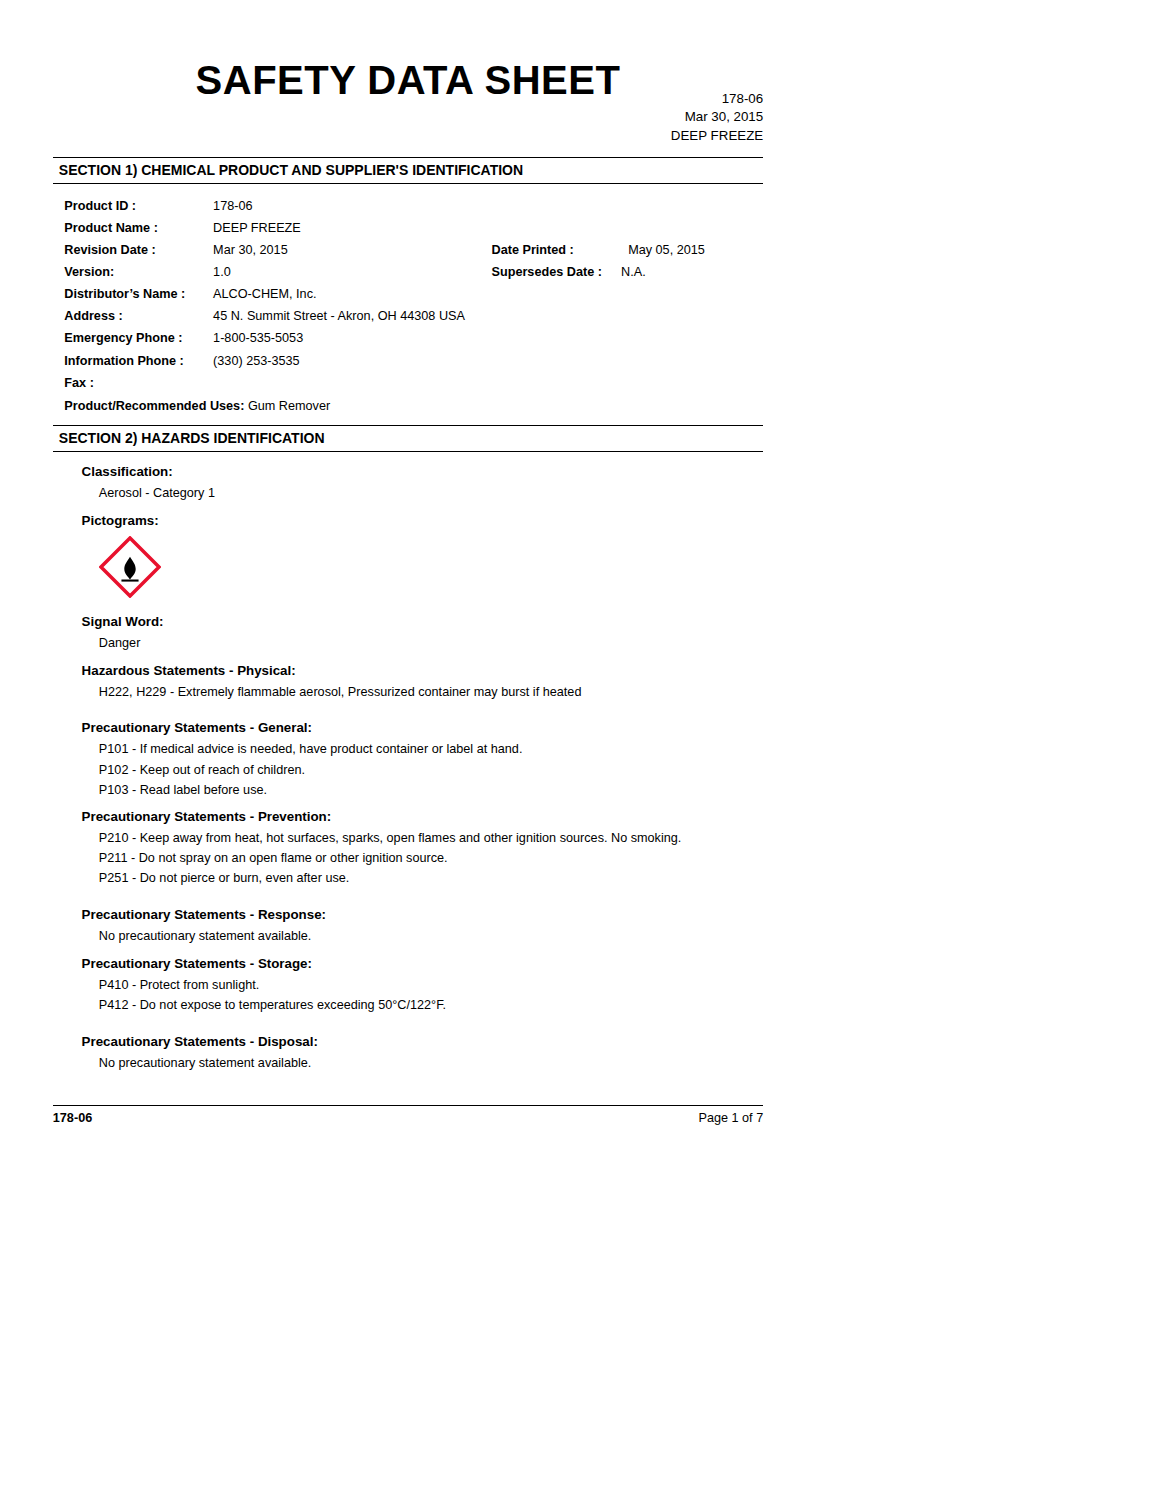SAFETY DATA SHEET
178-06
Mar 30, 2015
DEEP FREEZE
SECTION 1) CHEMICAL PRODUCT AND SUPPLIER'S IDENTIFICATION
| Product ID : | 178-06 | | |
| Product Name : | DEEP FREEZE | | |
| Revision Date : | Mar 30, 2015 | Date Printed : | May 05, 2015 |
| Version: | 1.0 | Supersedes Date : | N.A. |
| Distributor’s Name : | ALCO-CHEM, Inc. | | |
| Address : | 45 N. Summit Street - Akron, OH 44308 USA |
| Emergency Phone : | 1-800-535-5053 | | |
| Information Phone : | (330) 253-3535 | | |
| Fax : | | | |
Product/Recommended Uses: Gum Remover
SECTION 2) HAZARDS IDENTIFICATION
Classification:
Aerosol - Category 1
Pictograms:
Signal Word:
Danger
Hazardous Statements - Physical:
H222, H229 - Extremely flammable aerosol, Pressurized container may burst if heated
Precautionary Statements - General:
P101 - If medical advice is needed, have product container or label at hand.
P102 - Keep out of reach of children.
P103 - Read label before use.
Precautionary Statements - Prevention:
P210 - Keep away from heat, hot surfaces, sparks, open flames and other ignition sources. No smoking.
P211 - Do not spray on an open flame or other ignition source.
P251 - Do not pierce or burn, even after use.
Precautionary Statements - Response:
No precautionary statement available.
Precautionary Statements - Storage:
P410 - Protect from sunlight.
P412 - Do not expose to temperatures exceeding 50°C/122°F.
Precautionary Statements - Disposal:
No precautionary statement available.
178-06
Page 1 of 7